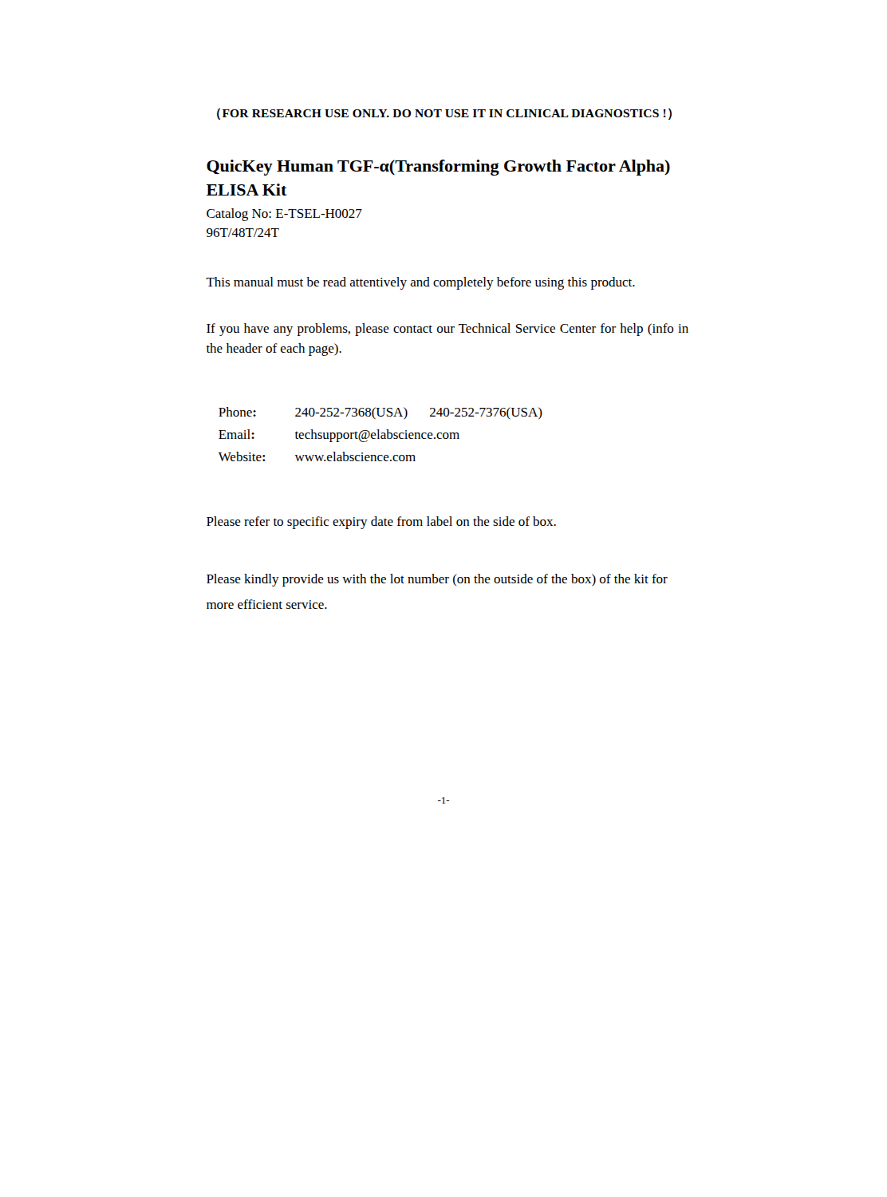（FOR RESEARCH USE ONLY. DO NOT USE IT IN CLINICAL DIAGNOSTICS !）
QuicKey Human TGF-α(Transforming Growth Factor Alpha) ELISA Kit
Catalog No: E-TSEL-H0027
96T/48T/24T
This manual must be read attentively and completely before using this product.
If you have any problems, please contact our Technical Service Center for help (info in the header of each page).
| Phone : | 240-252-7368(USA) 240-252-7376(USA) |
| Email : | techsupport@elabscience.com |
| Website : | www.elabscience.com |
Please refer to specific expiry date from label on the side of box.
Please kindly provide us with the lot number (on the outside of the box) of the kit for more efficient service.
-1-